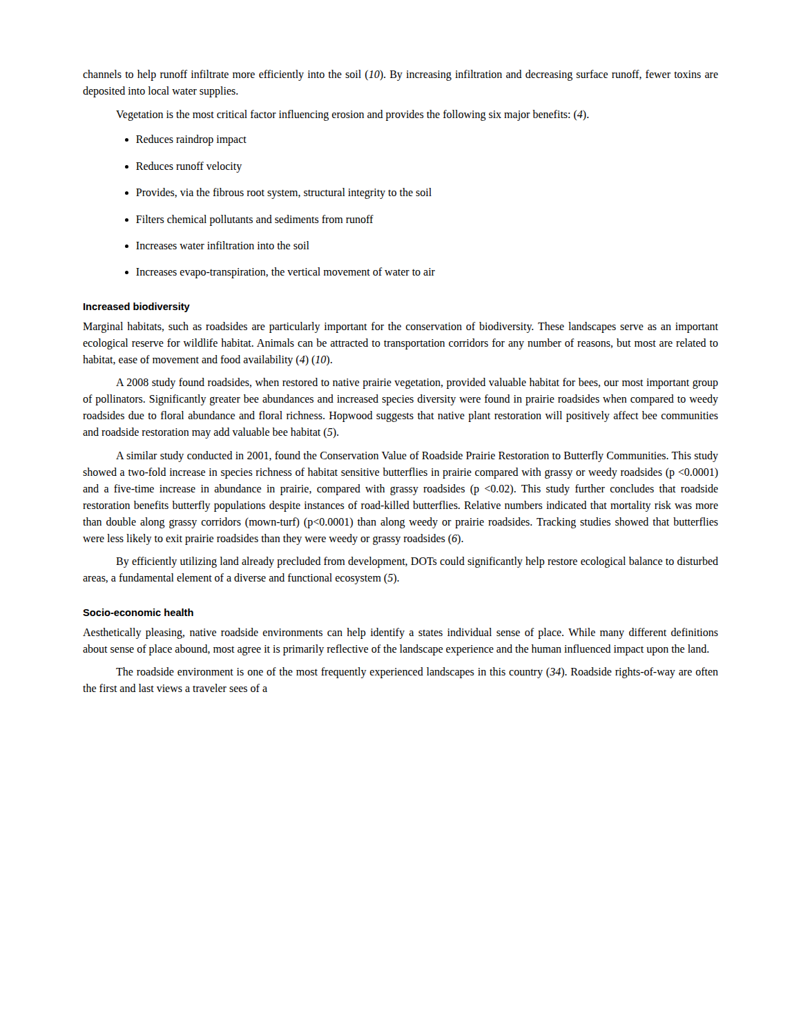channels to help runoff infiltrate more efficiently into the soil (10). By increasing infiltration and decreasing surface runoff, fewer toxins are deposited into local water supplies.
Vegetation is the most critical factor influencing erosion and provides the following six major benefits: (4).
Reduces raindrop impact
Reduces runoff velocity
Provides, via the fibrous root system, structural integrity to the soil
Filters chemical pollutants and sediments from runoff
Increases water infiltration into the soil
Increases evapo-transpiration, the vertical movement of water to air
Increased biodiversity
Marginal habitats, such as roadsides are particularly important for the conservation of biodiversity. These landscapes serve as an important ecological reserve for wildlife habitat. Animals can be attracted to transportation corridors for any number of reasons, but most are related to habitat, ease of movement and food availability (4) (10).
A 2008 study found roadsides, when restored to native prairie vegetation, provided valuable habitat for bees, our most important group of pollinators. Significantly greater bee abundances and increased species diversity were found in prairie roadsides when compared to weedy roadsides due to floral abundance and floral richness. Hopwood suggests that native plant restoration will positively affect bee communities and roadside restoration may add valuable bee habitat (5).
A similar study conducted in 2001, found the Conservation Value of Roadside Prairie Restoration to Butterfly Communities. This study showed a two-fold increase in species richness of habitat sensitive butterflies in prairie compared with grassy or weedy roadsides (p <0.0001) and a five-time increase in abundance in prairie, compared with grassy roadsides (p <0.02). This study further concludes that roadside restoration benefits butterfly populations despite instances of road-killed butterflies. Relative numbers indicated that mortality risk was more than double along grassy corridors (mown-turf) (p<0.0001) than along weedy or prairie roadsides. Tracking studies showed that butterflies were less likely to exit prairie roadsides than they were weedy or grassy roadsides (6).
By efficiently utilizing land already precluded from development, DOTs could significantly help restore ecological balance to disturbed areas, a fundamental element of a diverse and functional ecosystem (5).
Socio-economic health
Aesthetically pleasing, native roadside environments can help identify a states individual sense of place. While many different definitions about sense of place abound, most agree it is primarily reflective of the landscape experience and the human influenced impact upon the land.
The roadside environment is one of the most frequently experienced landscapes in this country (34). Roadside rights-of-way are often the first and last views a traveler sees of a